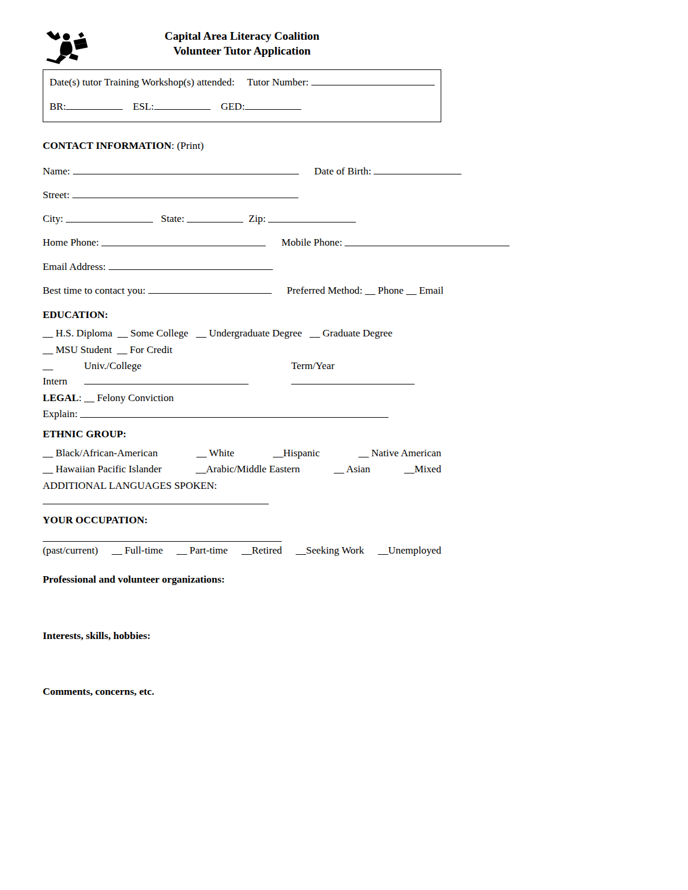Capital Area Literacy Coalition
Volunteer Tutor Application
Date(s) tutor Training Workshop(s) attended:
Tutor Number:
BR: ESL: GED:
CONTACT INFORMATION: (Print)
Name:
Date of Birth:
Street:
City: State: Zip:
Home Phone:
Mobile Phone:
Email Address:
Best time to contact you:
Preferred Method: __ Phone __ Email
EDUCATION:
__ H.S. Diploma __ Some College __ Undergraduate Degree __ Graduate Degree
__ MSU Student __ For Credit
__ Intern
Univ./College
Term/Year
LEGAL: __ Felony Conviction
Explain:
ETHNIC GROUP:
__ Black/African-American
__ White
__Hispanic
__ Native American
__ Hawaiian Pacific Islander
__Arabic/Middle Eastern
__ Asian
__Mixed
ADDITIONAL LANGUAGES SPOKEN:
YOUR OCCUPATION:
(past/current)
__ Full-time
__ Part-time
__Retired
__Seeking Work
__Unemployed
Professional and volunteer organizations:
Interests, skills, hobbies:
Comments, concerns, etc.